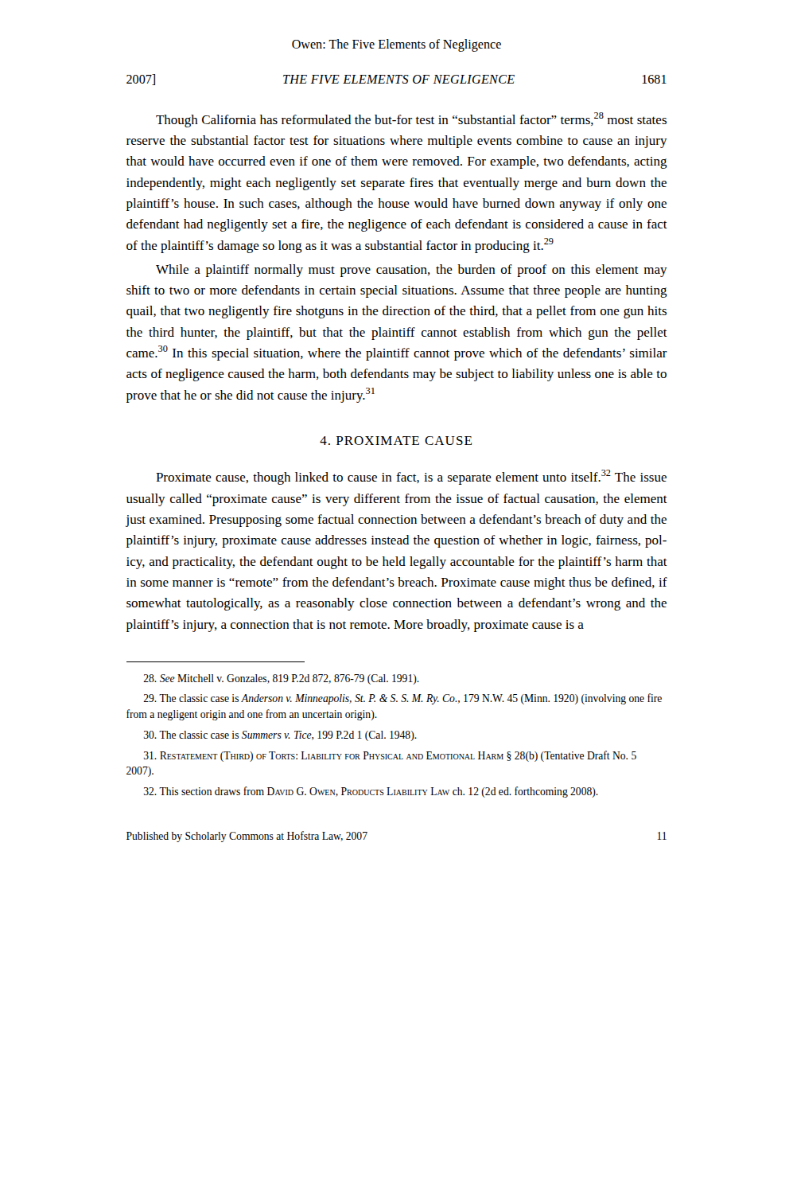Owen: The Five Elements of Negligence
2007] THE FIVE ELEMENTS OF NEGLIGENCE 1681
Though California has reformulated the but-for test in “substantial factor” terms,28 most states reserve the substantial factor test for situations where multiple events combine to cause an injury that would have occurred even if one of them were removed. For example, two defendants, acting independently, might each negligently set separate fires that eventually merge and burn down the plaintiff’s house. In such cases, although the house would have burned down anyway if only one defendant had negligently set a fire, the negligence of each defendant is considered a cause in fact of the plaintiff’s damage so long as it was a substantial factor in producing it.29
While a plaintiff normally must prove causation, the burden of proof on this element may shift to two or more defendants in certain special situations. Assume that three people are hunting quail, that two negligently fire shotguns in the direction of the third, that a pellet from one gun hits the third hunter, the plaintiff, but that the plaintiff cannot establish from which gun the pellet came.30 In this special situation, where the plaintiff cannot prove which of the defendants’ similar acts of negligence caused the harm, both defendants may be subject to liability unless one is able to prove that he or she did not cause the injury.31
4. Proximate Cause
Proximate cause, though linked to cause in fact, is a separate element unto itself.32 The issue usually called “proximate cause” is very different from the issue of factual causation, the element just examined. Presupposing some factual connection between a defendant’s breach of duty and the plaintiff’s injury, proximate cause addresses instead the question of whether in logic, fairness, policy, and practicality, the defendant ought to be held legally accountable for the plaintiff’s harm that in some manner is “remote” from the defendant’s breach. Proximate cause might thus be defined, if somewhat tautologically, as a reasonably close connection between a defendant’s wrong and the plaintiff’s injury, a connection that is not remote. More broadly, proximate cause is a
28. See Mitchell v. Gonzales, 819 P.2d 872, 876-79 (Cal. 1991).
29. The classic case is Anderson v. Minneapolis, St. P. & S. S. M. Ry. Co., 179 N.W. 45 (Minn. 1920) (involving one fire from a negligent origin and one from an uncertain origin).
30. The classic case is Summers v. Tice, 199 P.2d 1 (Cal. 1948).
31. Restatement (Third) of Torts: Liability for Physical and Emotional Harm § 28(b) (Tentative Draft No. 5 2007).
32. This section draws from David G. Owen, Products Liability Law ch. 12 (2d ed. forthcoming 2008).
Published by Scholarly Commons at Hofstra Law, 2007 11